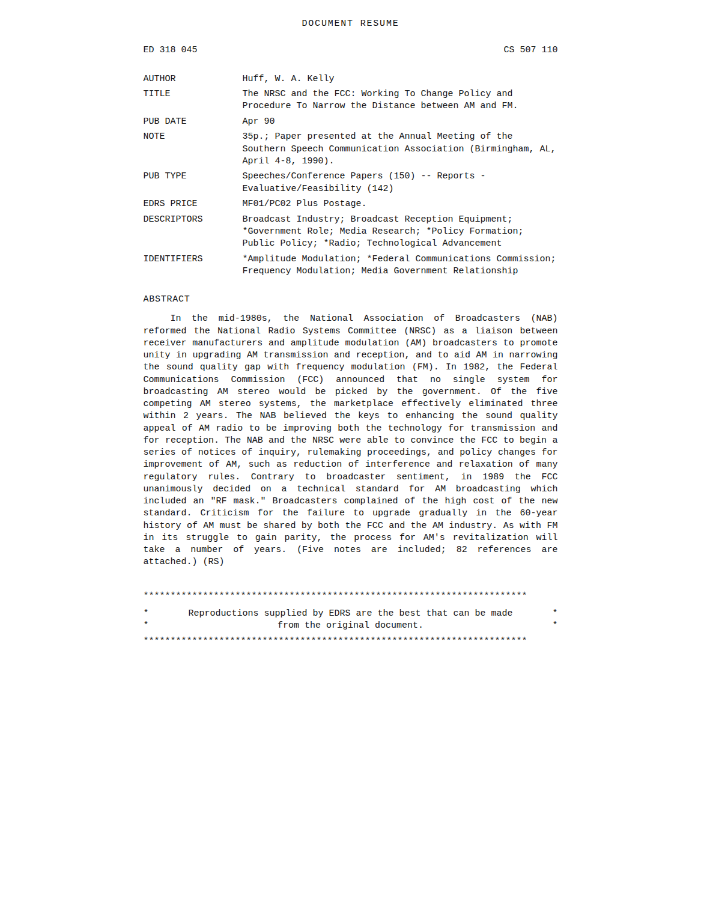DOCUMENT RESUME
ED 318 045 CS 507 110
Author
Huff, W. A. Kelly
Title
The NRSC and the FCC: Working To Change Policy and Procedure To Narrow the Distance between AM and FM.
Pub Date
Apr 90
Note
35p.; Paper presented at the Annual Meeting of the Southern Speech Communication Association (Birmingham, AL, April 4-8, 1990).
Pub Type
Speeches/Conference Papers (150) -- Reports - Evaluative/Feasibility (142)
EDRS Price
MF01/PC02 Plus Postage.
Descriptors
Broadcast Industry; Broadcast Reception Equipment; *Government Role; Media Research; *Policy Formation; Public Policy; *Radio; Technological Advancement
Identifiers
*Amplitude Modulation; *Federal Communications Commission; Frequency Modulation; Media Government Relationship
Abstract
In the mid-1980s, the National Association of Broadcasters (NAB) reformed the National Radio Systems Committee (NRSC) as a liaison between receiver manufacturers and amplitude modulation (AM) broadcasters to promote unity in upgrading AM transmission and reception, and to aid AM in narrowing the sound quality gap with frequency modulation (FM). In 1982, the Federal Communications Commission (FCC) announced that no single system for broadcasting AM stereo would be picked by the government. Of the five competing AM stereo systems, the marketplace effectively eliminated three within 2 years. The NAB believed the keys to enhancing the sound quality appeal of AM radio to be improving both the technology for transmission and for reception. The NAB and the NRSC were able to convince the FCC to begin a series of notices of inquiry, rulemaking proceedings, and policy changes for improvement of AM, such as reduction of interference and relaxation of many regulatory rules. Contrary to broadcaster sentiment, in 1989 the FCC unanimously decided on a technical standard for AM broadcasting which included an "RF mask." Broadcasters complained of the high cost of the new standard. Criticism for the failure to upgrade gradually in the 60-year history of AM must be shared by both the FCC and the AM industry. As with FM in its struggle to gain parity, the process for AM's revitalization will take a number of years. (Five notes are included; 82 references are attached.) (RS)
***********************************************************************
* Reproductions supplied by EDRS are the best that can be made *
* from the original document. *
***********************************************************************